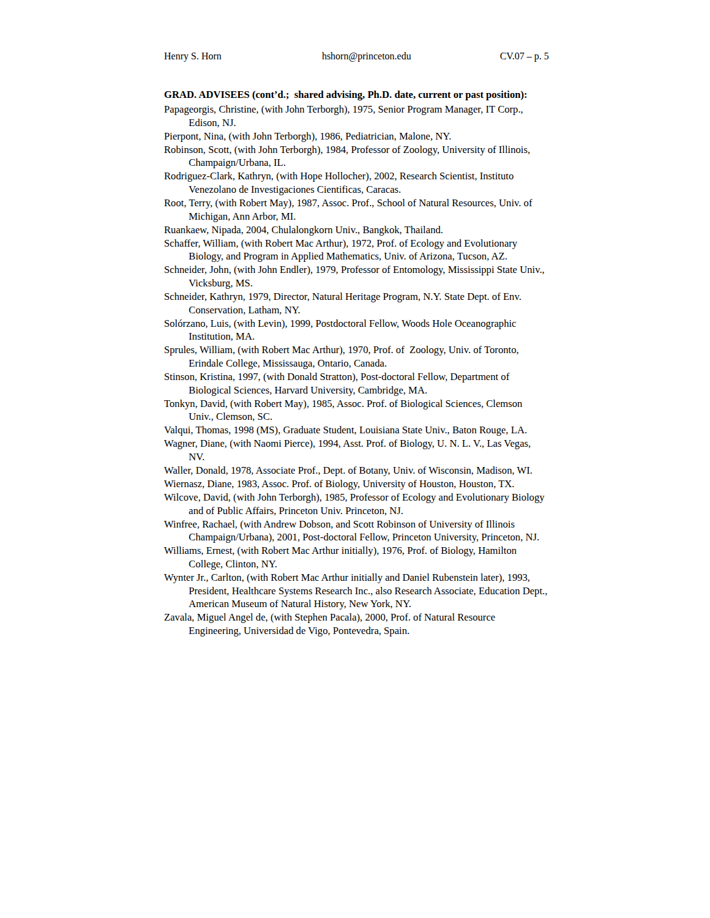Henry S. Horn hshorn@princeton.edu CV.07 – p. 5
GRAD. ADVISEES (cont’d.; shared advising, Ph.D. date, current or past position):
Papageorgis, Christine, (with John Terborgh), 1975, Senior Program Manager, IT Corp., Edison, NJ.
Pierpont, Nina, (with John Terborgh), 1986, Pediatrician, Malone, NY.
Robinson, Scott, (with John Terborgh), 1984, Professor of Zoology, University of Illinois, Champaign/Urbana, IL.
Rodriguez-Clark, Kathryn, (with Hope Hollocher), 2002, Research Scientist, Instituto Venezolano de Investigaciones Cientificas, Caracas.
Root, Terry, (with Robert May), 1987, Assoc. Prof., School of Natural Resources, Univ. of Michigan, Ann Arbor, MI.
Ruankaew, Nipada, 2004, Chulalongkorn Univ., Bangkok, Thailand.
Schaffer, William, (with Robert Mac Arthur), 1972, Prof. of Ecology and Evolutionary Biology, and Program in Applied Mathematics, Univ. of Arizona, Tucson, AZ.
Schneider, John, (with John Endler), 1979, Professor of Entomology, Mississippi State Univ., Vicksburg, MS.
Schneider, Kathryn, 1979, Director, Natural Heritage Program, N.Y. State Dept. of Env. Conservation, Latham, NY.
Solórzano, Luis, (with Levin), 1999, Postdoctoral Fellow, Woods Hole Oceanographic Institution, MA.
Sprules, William, (with Robert Mac Arthur), 1970, Prof. of Zoology, Univ. of Toronto, Erindale College, Mississauga, Ontario, Canada.
Stinson, Kristina, 1997, (with Donald Stratton), Post-doctoral Fellow, Department of Biological Sciences, Harvard University, Cambridge, MA.
Tonkyn, David, (with Robert May), 1985, Assoc. Prof. of Biological Sciences, Clemson Univ., Clemson, SC.
Valqui, Thomas, 1998 (MS), Graduate Student, Louisiana State Univ., Baton Rouge, LA.
Wagner, Diane, (with Naomi Pierce), 1994, Asst. Prof. of Biology, U. N. L. V., Las Vegas, NV.
Waller, Donald, 1978, Associate Prof., Dept. of Botany, Univ. of Wisconsin, Madison, WI.
Wiernasz, Diane, 1983, Assoc. Prof. of Biology, University of Houston, Houston, TX.
Wilcove, David, (with John Terborgh), 1985, Professor of Ecology and Evolutionary Biology and of Public Affairs, Princeton Univ. Princeton, NJ.
Winfree, Rachael, (with Andrew Dobson, and Scott Robinson of University of Illinois Champaign/Urbana), 2001, Post-doctoral Fellow, Princeton University, Princeton, NJ.
Williams, Ernest, (with Robert Mac Arthur initially), 1976, Prof. of Biology, Hamilton College, Clinton, NY.
Wynter Jr., Carlton, (with Robert Mac Arthur initially and Daniel Rubenstein later), 1993, President, Healthcare Systems Research Inc., also Research Associate, Education Dept., American Museum of Natural History, New York, NY.
Zavala, Miguel Angel de, (with Stephen Pacala), 2000, Prof. of Natural Resource Engineering, Universidad de Vigo, Pontevedra, Spain.